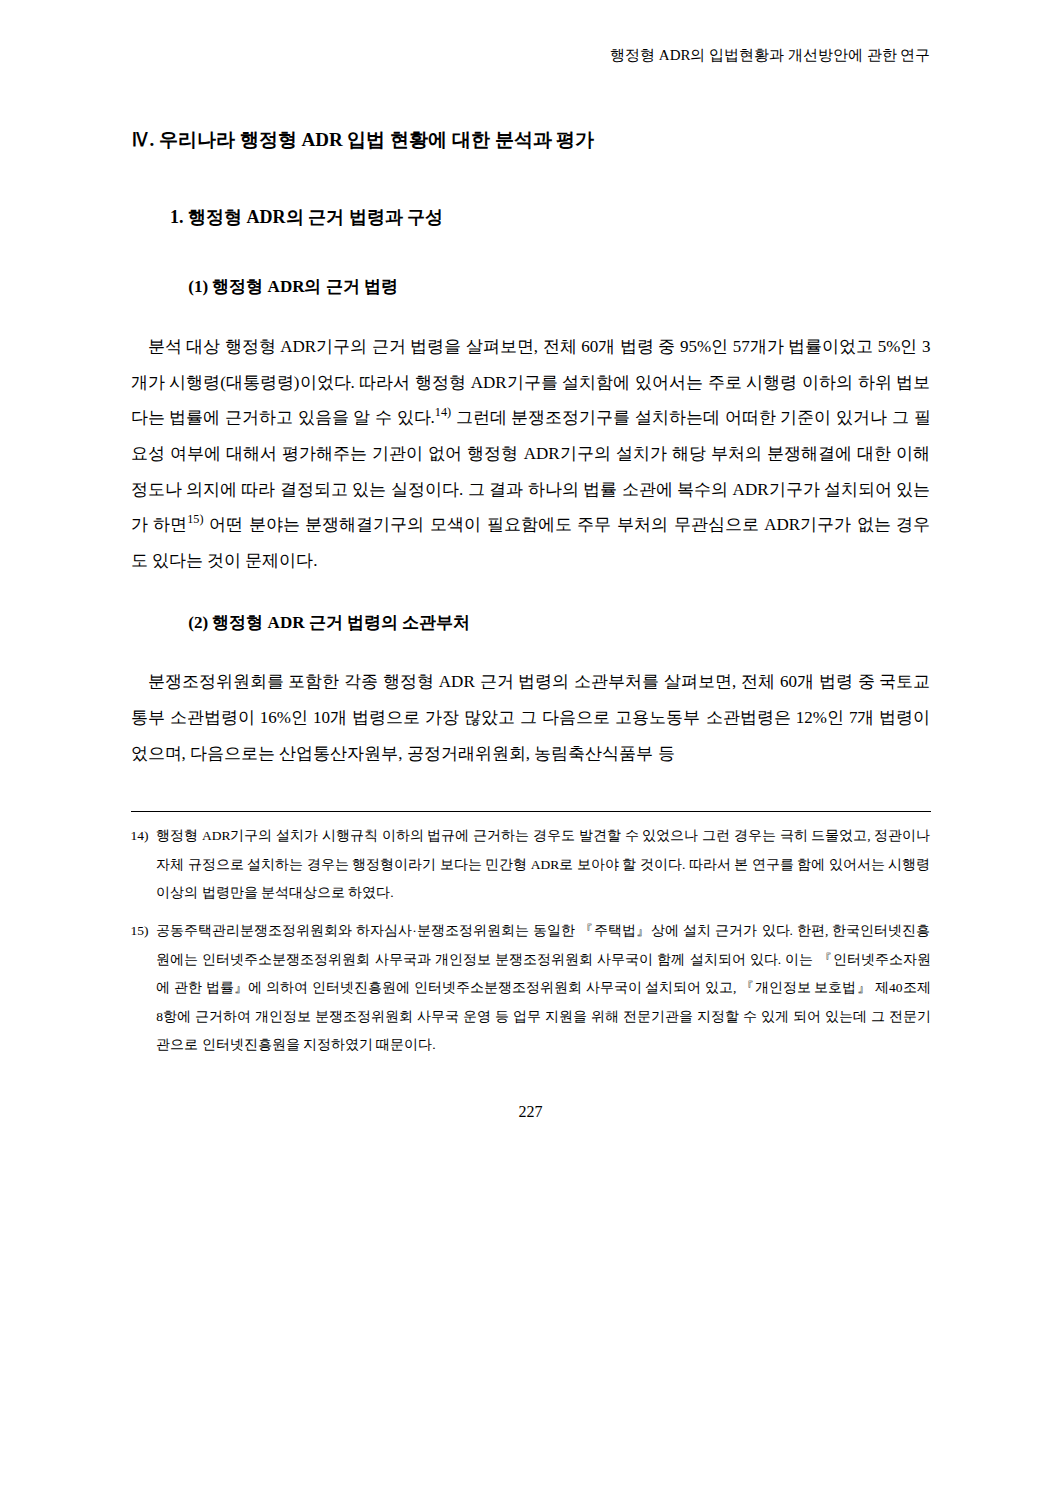행정형 ADR의 입법현황과 개선방안에 관한 연구
Ⅳ. 우리나라 행정형 ADR 입법 현황에 대한 분석과 평가
1. 행정형 ADR의 근거 법령과 구성
(1) 행정형 ADR의 근거 법령
분석 대상 행정형 ADR기구의 근거 법령을 살펴보면, 전체 60개 법령 중 95%인 57개가 법률이었고 5%인 3개가 시행령(대통령령)이었다. 따라서 행정형 ADR기구를 설치함에 있어서는 주로 시행령 이하의 하위 법보다는 법률에 근거하고 있음을 알 수 있다.14) 그런데 분쟁조정기구를 설치하는데 어떠한 기준이 있거나 그 필요성 여부에 대해서 평가해주는 기관이 없어 행정형 ADR기구의 설치가 해당 부처의 분쟁해결에 대한 이해 정도나 의지에 따라 결정되고 있는 실정이다. 그 결과 하나의 법률 소관에 복수의 ADR기구가 설치되어 있는가 하면15) 어떤 분야는 분쟁해결기구의 모색이 필요함에도 주무 부처의 무관심으로 ADR기구가 없는 경우도 있다는 것이 문제이다.
(2) 행정형 ADR 근거 법령의 소관부처
분쟁조정위원회를 포함한 각종 행정형 ADR 근거 법령의 소관부처를 살펴보면, 전체 60개 법령 중 국토교통부 소관법령이 16%인 10개 법령으로 가장 많았고 그 다음으로 고용노동부 소관법령은 12%인 7개 법령이었으며, 다음으로는 산업통산자원부, 공정거래위원회, 농림축산식품부 등
14) 행정형 ADR기구의 설치가 시행규칙 이하의 법규에 근거하는 경우도 발견할 수 있었으나 그런 경우는 극히 드물었고, 정관이나 자체 규정으로 설치하는 경우는 행정형이라기 보다는 민간형 ADR로 보아야 할 것이다. 따라서 본 연구를 함에 있어서는 시행령 이상의 법령만을 분석대상으로 하였다.
15) 공동주택관리분쟁조정위원회와 하자심사·분쟁조정위원회는 동일한 『주택법』상에 설치 근거가 있다. 한편, 한국인터넷진흥원에는 인터넷주소분쟁조정위원회 사무국과 개인정보 분쟁조정위원회 사무국이 함께 설치되어 있다. 이는 『인터넷주소자원에 관한 법률』에 의하여 인터넷진흥원에 인터넷주소분쟁조정위원회 사무국이 설치되어 있고, 『개인정보 보호법』 제40조제8항에 근거하여 개인정보 분쟁조정위원회 사무국 운영 등 업무 지원을 위해 전문기관을 지정할 수 있게 되어 있는데 그 전문기관으로 인터넷진흥원을 지정하였기 때문이다.
227